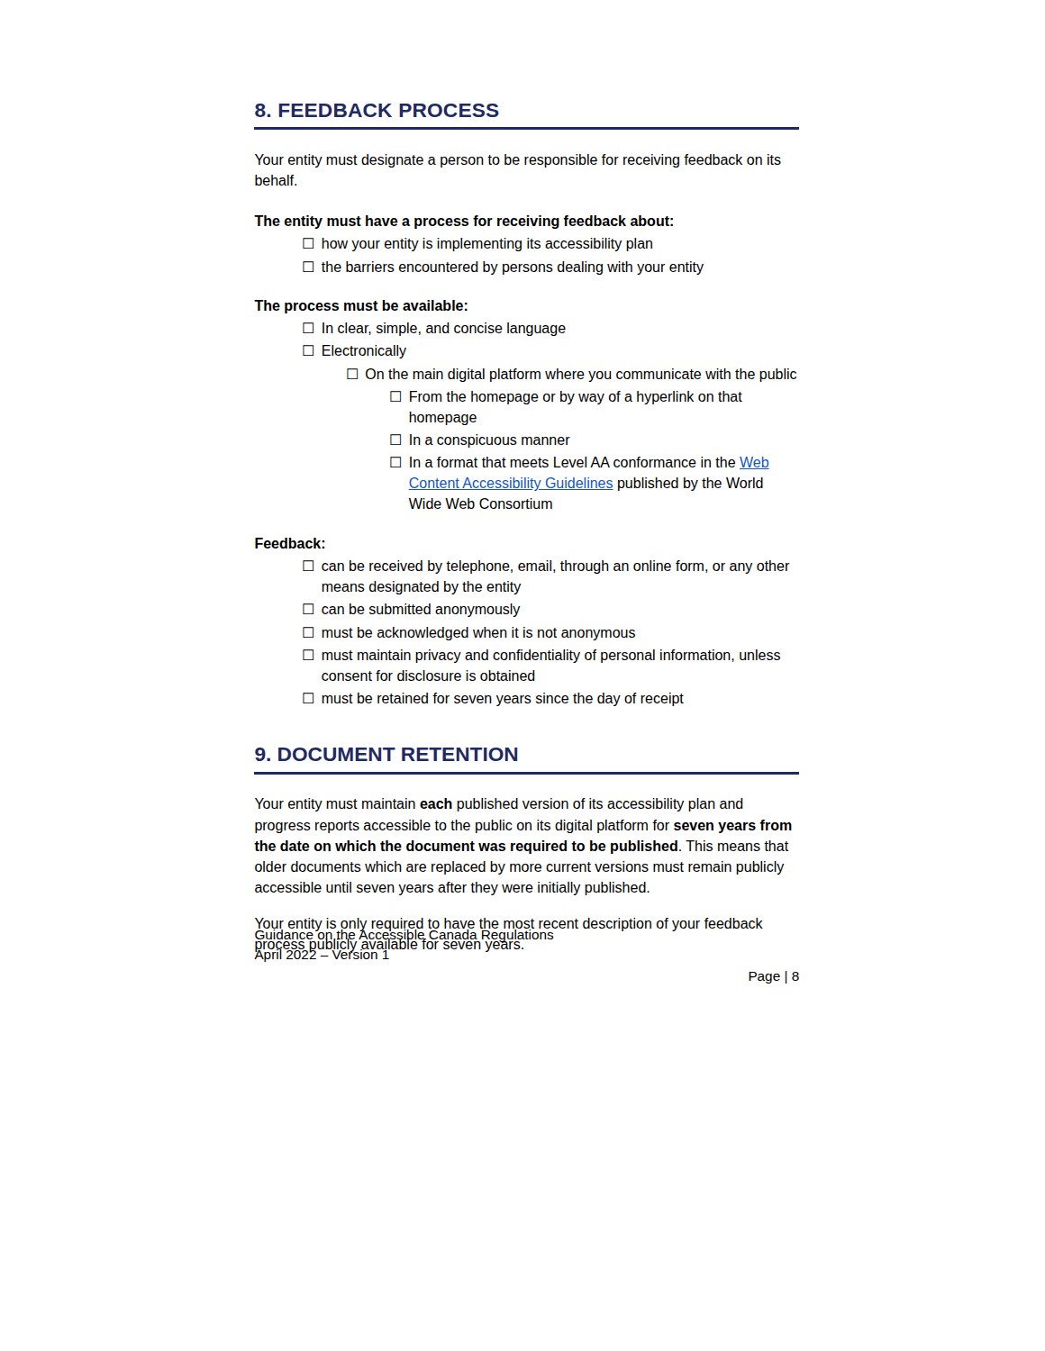8. FEEDBACK PROCESS
Your entity must designate a person to be responsible for receiving feedback on its behalf.
The entity must have a process for receiving feedback about:
how your entity is implementing its accessibility plan
the barriers encountered by persons dealing with your entity
The process must be available:
In clear, simple, and concise language
Electronically
On the main digital platform where you communicate with the public
From the homepage or by way of a hyperlink on that homepage
In a conspicuous manner
In a format that meets Level AA conformance in the Web Content Accessibility Guidelines published by the World Wide Web Consortium
Feedback:
can be received by telephone, email, through an online form, or any other means designated by the entity
can be submitted anonymously
must be acknowledged when it is not anonymous
must maintain privacy and confidentiality of personal information, unless consent for disclosure is obtained
must be retained for seven years since the day of receipt
9. DOCUMENT RETENTION
Your entity must maintain each published version of its accessibility plan and progress reports accessible to the public on its digital platform for seven years from the date on which the document was required to be published. This means that older documents which are replaced by more current versions must remain publicly accessible until seven years after they were initially published.
Your entity is only required to have the most recent description of your feedback process publicly available for seven years.
Guidance on the Accessible Canada Regulations
April 2022 – Version 1
Page | 8